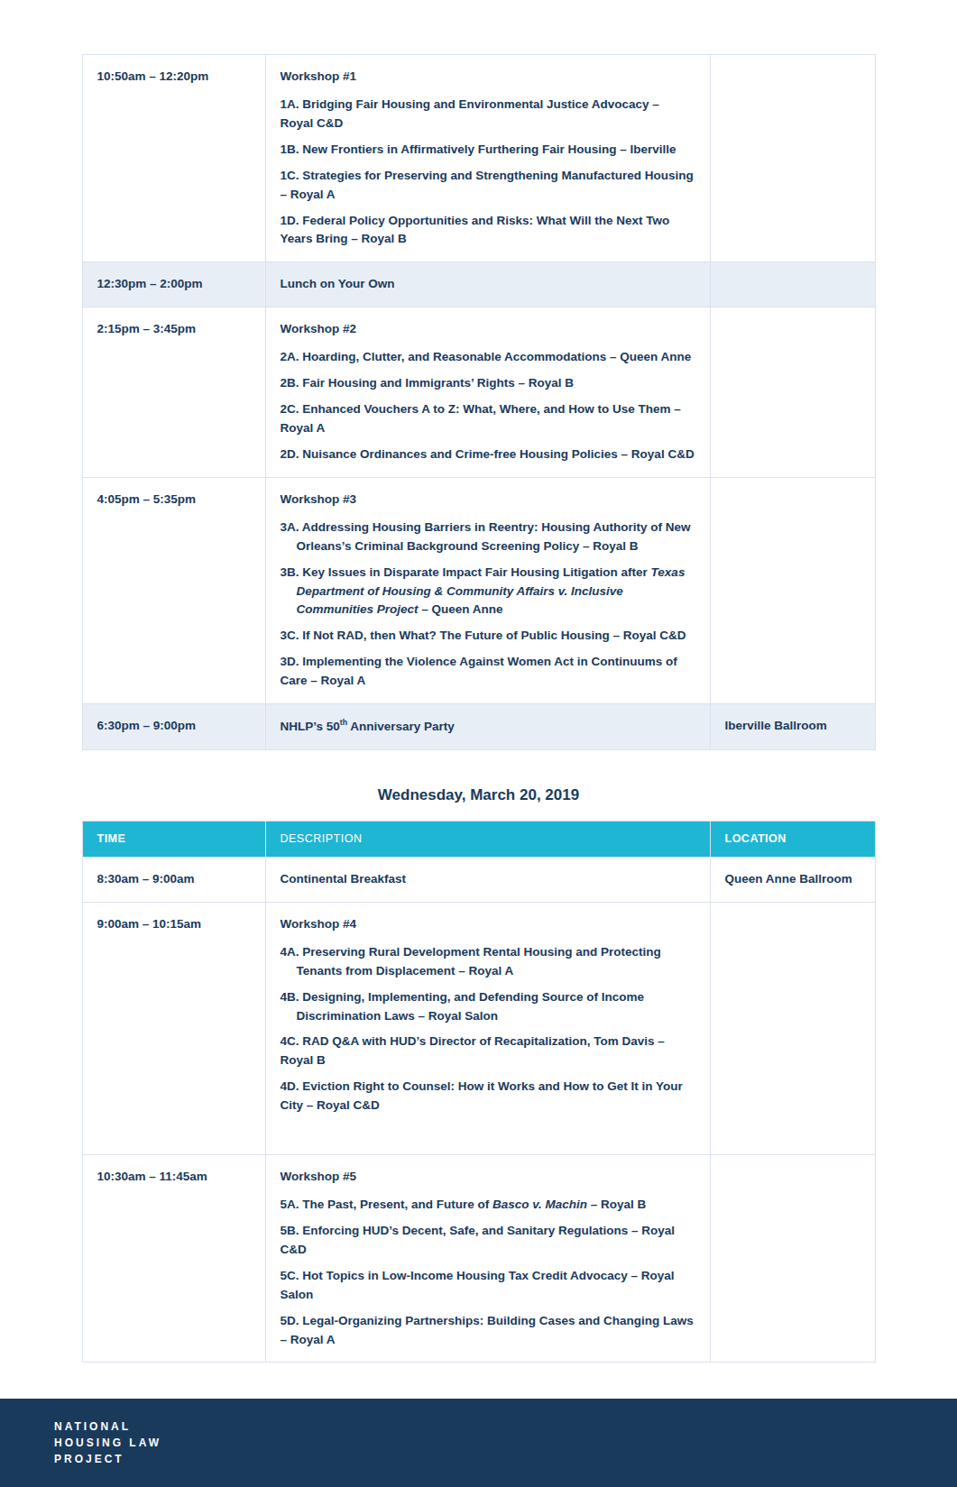| 10:50am – 12:20pm | Workshop #1 1A. Bridging Fair Housing and Environmental Justice Advocacy – Royal C&D 1B. New Frontiers in Affirmatively Furthering Fair Housing – Iberville 1C. Strategies for Preserving and Strengthening Manufactured Housing – Royal A 1D. Federal Policy Opportunities and Risks: What Will the Next Two Years Bring – Royal B | |
| 12:30pm – 2:00pm | Lunch on Your Own | |
| 2:15pm – 3:45pm | Workshop #2 2A. Hoarding, Clutter, and Reasonable Accommodations – Queen Anne 2B. Fair Housing and Immigrants’ Rights – Royal B 2C. Enhanced Vouchers A to Z: What, Where, and How to Use Them – Royal A 2D. Nuisance Ordinances and Crime-free Housing Policies – Royal C&D | |
| 4:05pm – 5:35pm | Workshop #3 3A. Addressing Housing Barriers in Reentry: Housing Authority of New Orleans’s Criminal Background Screening Policy – Royal B 3B. Key Issues in Disparate Impact Fair Housing Litigation after Texas Department of Housing & Community Affairs v. Inclusive Communities Project – Queen Anne 3C. If Not RAD, then What? The Future of Public Housing – Royal C&D 3D. Implementing the Violence Against Women Act in Continuums of Care – Royal A | |
| 6:30pm – 9:00pm | NHLP’s 50 th Anniversary Party | Iberville Ballroom |
Wednesday, March 20, 2019
| TIME | DESCRIPTION | LOCATION |
| --- | --- | --- |
| 8:30am – 9:00am | Continental Breakfast | Queen Anne Ballroom |
| 9:00am – 10:15am | Workshop #4 4A. Preserving Rural Development Rental Housing and Protecting Tenants from Displacement – Royal A 4B. Designing, Implementing, and Defending Source of Income Discrimination Laws – Royal Salon 4C. RAD Q&A with HUD’s Director of Recapitalization, Tom Davis – Royal B 4D. Eviction Right to Counsel: How it Works and How to Get It in Your City – Royal C&D | |
| 10:30am – 11:45am | Workshop #5 5A. The Past, Present, and Future of Basco v. Machin – Royal B 5B. Enforcing HUD’s Decent, Safe, and Sanitary Regulations – Royal C&D 5C. Hot Topics in Low-Income Housing Tax Credit Advocacy – Royal Salon 5D. Legal-Organizing Partnerships: Building Cases and Changing Laws – Royal A | |
NATIONAL
HOUSING LAW
PROJECT